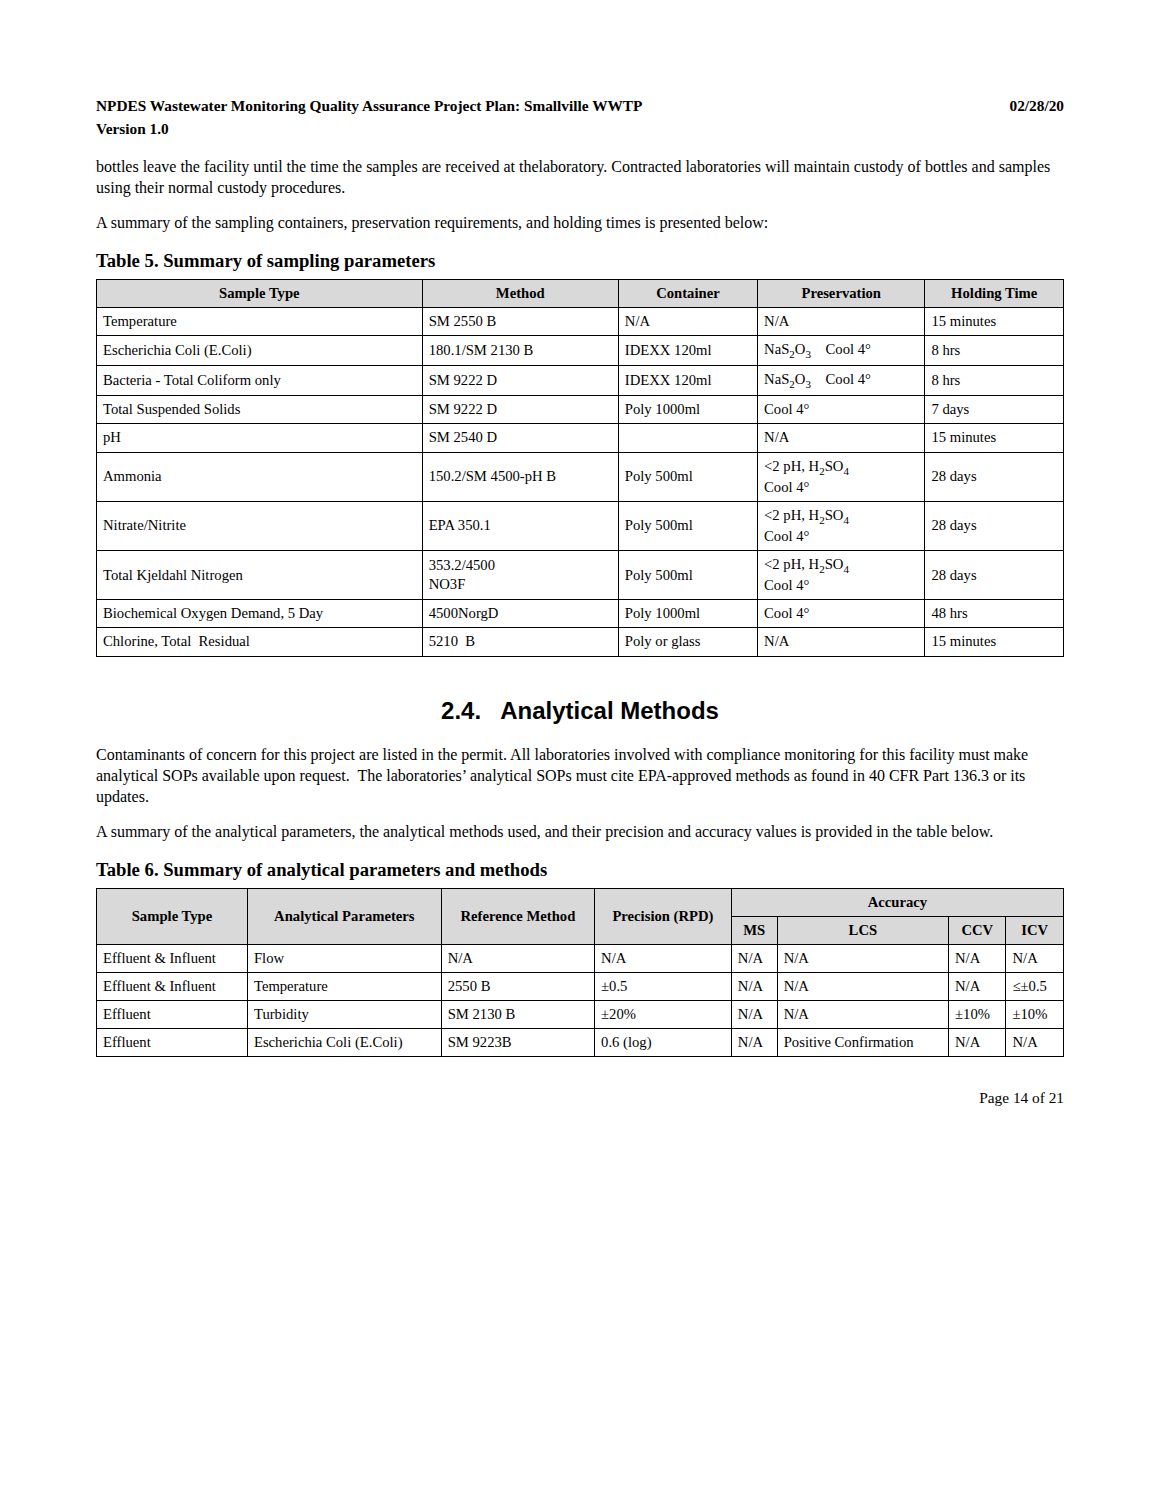02/28/20 NPDES Wastewater Monitoring Quality Assurance Project Plan: Smallville WWTP
Version 1.0
bottles leave the facility until the time the samples are received at thelaboratory. Contracted laboratories will maintain custody of bottles and samples using their normal custody procedures.
A summary of the sampling containers, preservation requirements, and holding times is presented below:
Table 5. Summary of sampling parameters
| Sample Type | Method | Container | Preservation | Holding Time |
| --- | --- | --- | --- | --- |
| Temperature | SM 2550 B | N/A | N/A | 15 minutes |
| Escherichia Coli (E.Coli) | 180.1/SM 2130 B | IDEXX 120ml | NaS 2 O 3 Cool 4° | 8 hrs |
| Bacteria - Total Coliform only | SM 9222 D | IDEXX 120ml | NaS 2 O 3 Cool 4° | 8 hrs |
| Total Suspended Solids | SM 9222 D | Poly 1000ml | Cool 4° | 7 days |
| pH | SM 2540 D | | N/A | 15 minutes |
| Ammonia | 150.2/SM 4500-pH B | Poly 500ml | <2 pH, H 2 SO 4 Cool 4° | 28 days |
| Nitrate/Nitrite | EPA 350.1 | Poly 500ml | <2 pH, H 2 SO 4 Cool 4° | 28 days |
| Total Kjeldahl Nitrogen | 353.2/4500 NO3F | Poly 500ml | <2 pH, H 2 SO 4 Cool 4° | 28 days |
| Biochemical Oxygen Demand, 5 Day | 4500NorgD | Poly 1000ml | Cool 4° | 48 hrs |
| Chlorine, Total Residual | 5210 B | Poly or glass | N/A | 15 minutes |
2.4. Analytical Methods
Contaminants of concern for this project are listed in the permit. All laboratories involved with compliance monitoring for this facility must make analytical SOPs available upon request. The laboratories’ analytical SOPs must cite EPA-approved methods as found in 40 CFR Part 136.3 or its updates.
A summary of the analytical parameters, the analytical methods used, and their precision and accuracy values is provided in the table below.
Table 6. Summary of analytical parameters and methods
| Sample Type | Analytical Parameters | Reference Method | Precision (RPD) | Accuracy |
| --- | --- | --- | --- | --- |
| MS | LCS | CCV | ICV |
| Effluent & Influent | Flow | N/A | N/A | N/A | N/A | N/A | N/A |
| Effluent & Influent | Temperature | 2550 B | ±0.5 | N/A | N/A | N/A | ≤±0.5 |
| Effluent | Turbidity | SM 2130 B | ±20% | N/A | N/A | ±10% | ±10% |
| Effluent | Escherichia Coli (E.Coli) | SM 9223B | 0.6 (log) | N/A | Positive Confirmation | N/A | N/A |
Page 14 of 21